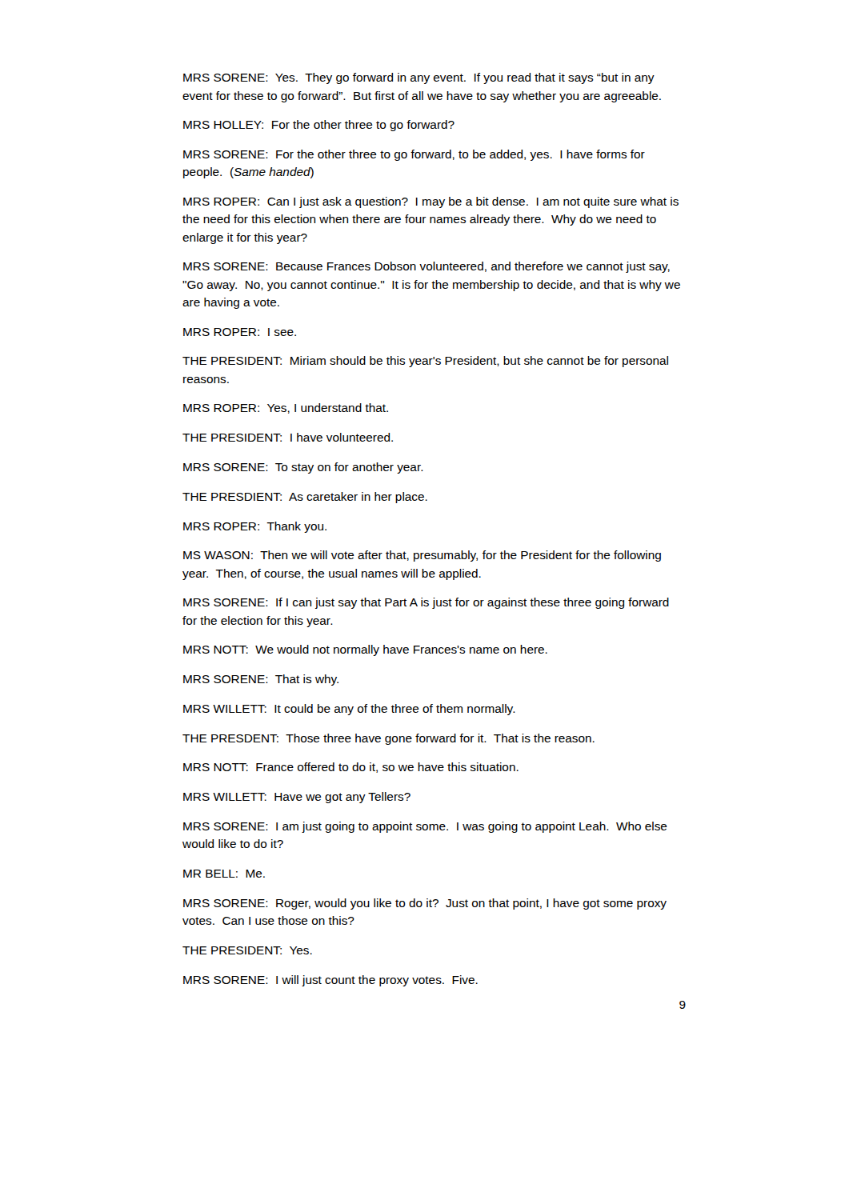MRS SORENE: Yes. They go forward in any event. If you read that it says “but in any event for these to go forward”. But first of all we have to say whether you are agreeable.
MRS HOLLEY: For the other three to go forward?
MRS SORENE: For the other three to go forward, to be added, yes. I have forms for people. (Same handed)
MRS ROPER: Can I just ask a question? I may be a bit dense. I am not quite sure what is the need for this election when there are four names already there. Why do we need to enlarge it for this year?
MRS SORENE: Because Frances Dobson volunteered, and therefore we cannot just say, "Go away. No, you cannot continue." It is for the membership to decide, and that is why we are having a vote.
MRS ROPER: I see.
THE PRESIDENT: Miriam should be this year's President, but she cannot be for personal reasons.
MRS ROPER: Yes, I understand that.
THE PRESIDENT: I have volunteered.
MRS SORENE: To stay on for another year.
THE PRESDIENT: As caretaker in her place.
MRS ROPER: Thank you.
MS WASON: Then we will vote after that, presumably, for the President for the following year. Then, of course, the usual names will be applied.
MRS SORENE: If I can just say that Part A is just for or against these three going forward for the election for this year.
MRS NOTT: We would not normally have Frances's name on here.
MRS SORENE: That is why.
MRS WILLETT: It could be any of the three of them normally.
THE PRESDENT: Those three have gone forward for it. That is the reason.
MRS NOTT: France offered to do it, so we have this situation.
MRS WILLETT: Have we got any Tellers?
MRS SORENE: I am just going to appoint some. I was going to appoint Leah. Who else would like to do it?
MR BELL: Me.
MRS SORENE: Roger, would you like to do it? Just on that point, I have got some proxy votes. Can I use those on this?
THE PRESIDENT: Yes.
MRS SORENE: I will just count the proxy votes. Five.
9